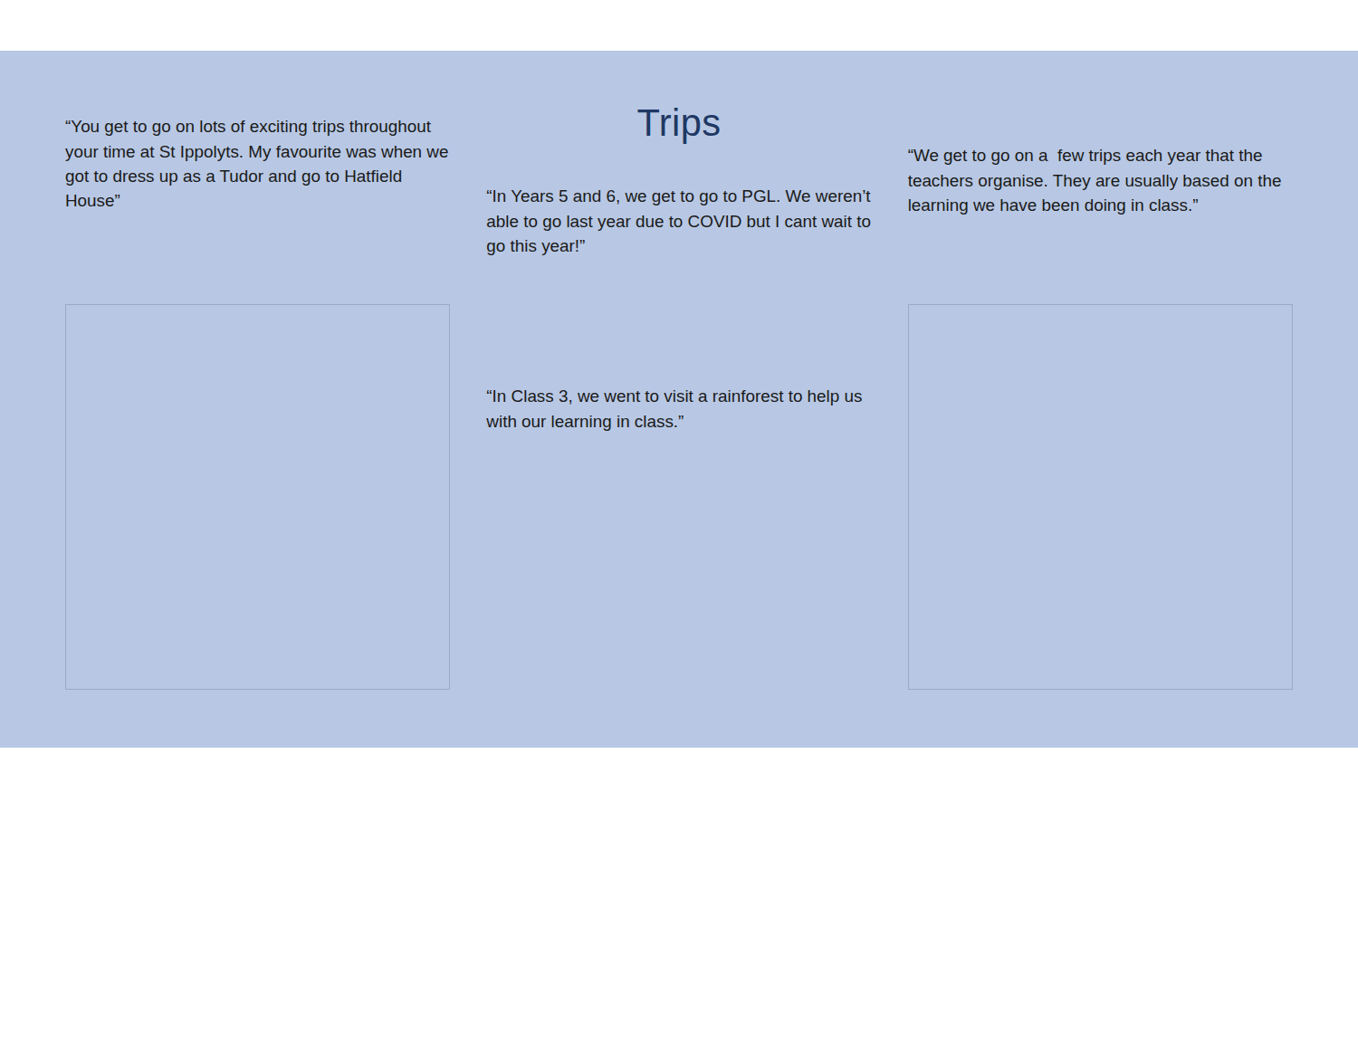Trips
“You get to go on lots of exciting trips throughout your time at St Ippolyts. My favourite was when we got to dress up as a Tudor and go to Hatfield House”
“In Years 5 and 6, we get to go to PGL. We weren’t able to go last year due to COVID but I cant wait to go this year!”
“We get to go on a few trips each year that the teachers organise. They are usually based on the learning we have been doing in class.”
“In Class 3, we went to visit a rainforest to help us with our learning in class.”